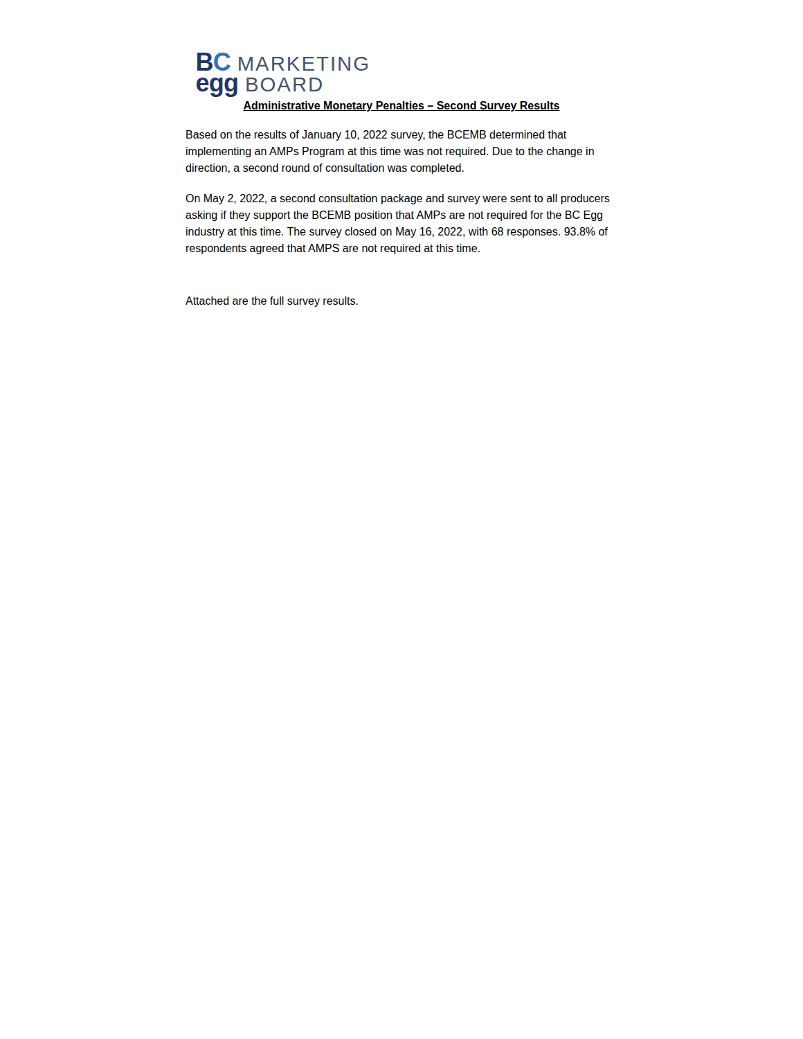BC MARKETING
egg BOARD
Administrative Monetary Penalties – Second Survey Results
Based on the results of January 10, 2022 survey, the BCEMB determined that implementing an AMPs Program at this time was not required. Due to the change in direction, a second round of consultation was completed.
On May 2, 2022, a second consultation package and survey were sent to all producers asking if they support the BCEMB position that AMPs are not required for the BC Egg industry at this time. The survey closed on May 16, 2022, with 68 responses. 93.8% of respondents agreed that AMPS are not required at this time.
Attached are the full survey results.